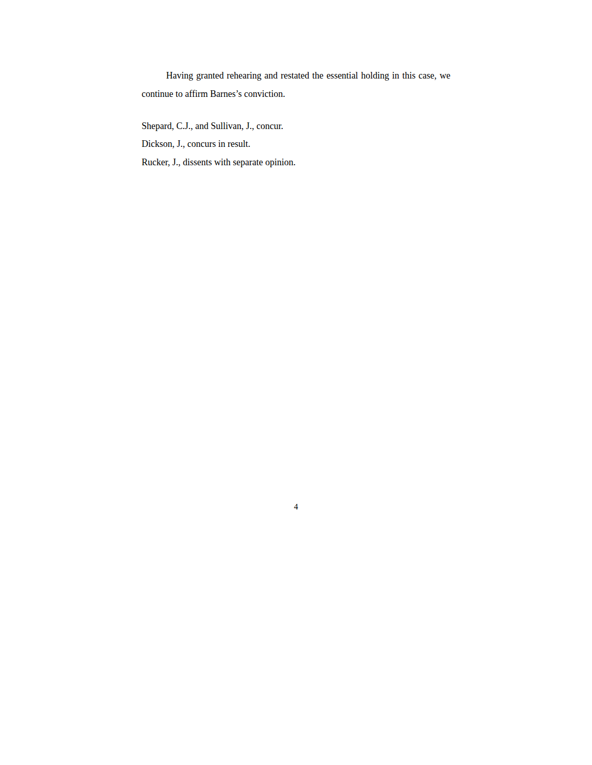Having granted rehearing and restated the essential holding in this case, we continue to affirm Barnes’s conviction.
Shepard, C.J., and Sullivan, J., concur.
Dickson, J., concurs in result.
Rucker, J., dissents with separate opinion.
4